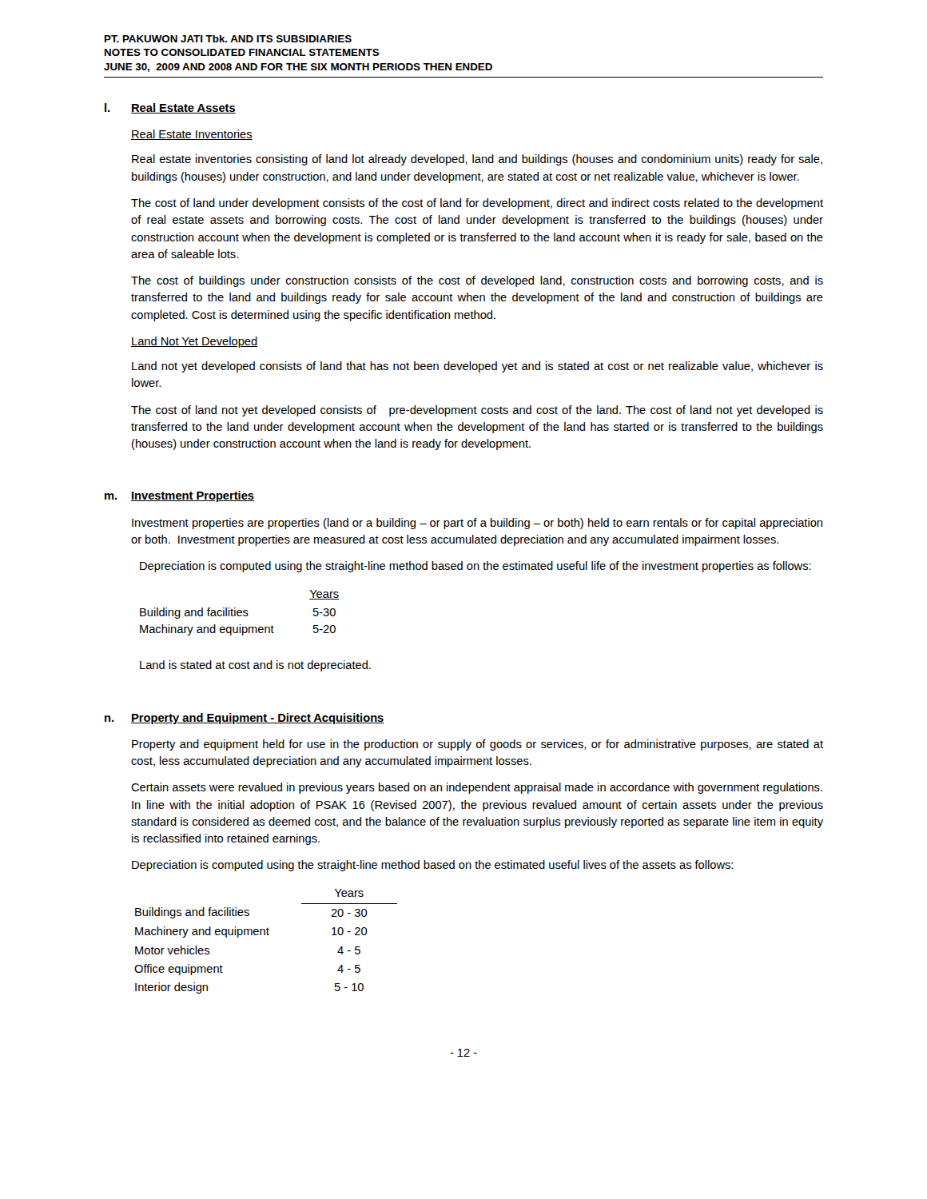PT. PAKUWON JATI Tbk. AND ITS SUBSIDIARIES
NOTES TO CONSOLIDATED FINANCIAL STATEMENTS
JUNE 30, 2009 AND 2008 AND FOR THE SIX MONTH PERIODS THEN ENDED
l.
Real Estate Assets
Real Estate Inventories
Real estate inventories consisting of land lot already developed, land and buildings (houses and condominium units) ready for sale, buildings (houses) under construction, and land under development, are stated at cost or net realizable value, whichever is lower.
The cost of land under development consists of the cost of land for development, direct and indirect costs related to the development of real estate assets and borrowing costs. The cost of land under development is transferred to the buildings (houses) under construction account when the development is completed or is transferred to the land account when it is ready for sale, based on the area of saleable lots.
The cost of buildings under construction consists of the cost of developed land, construction costs and borrowing costs, and is transferred to the land and buildings ready for sale account when the development of the land and construction of buildings are completed. Cost is determined using the specific identification method.
Land Not Yet Developed
Land not yet developed consists of land that has not been developed yet and is stated at cost or net realizable value, whichever is lower.
The cost of land not yet developed consists of pre-development costs and cost of the land. The cost of land not yet developed is transferred to the land under development account when the development of the land has started or is transferred to the buildings (houses) under construction account when the land is ready for development.
m.
Investment Properties
Investment properties are properties (land or a building – or part of a building – or both) held to earn rentals or for capital appreciation or both. Investment properties are measured at cost less accumulated depreciation and any accumulated impairment losses.
Depreciation is computed using the straight-line method based on the estimated useful life of the investment properties as follows:
| | Years |
| Building and facilities | 5-30 |
| Machinary and equipment | 5-20 |
Land is stated at cost and is not depreciated.
n.
Property and Equipment - Direct Acquisitions
Property and equipment held for use in the production or supply of goods or services, or for administrative purposes, are stated at cost, less accumulated depreciation and any accumulated impairment losses.
Certain assets were revalued in previous years based on an independent appraisal made in accordance with government regulations. In line with the initial adoption of PSAK 16 (Revised 2007), the previous revalued amount of certain assets under the previous standard is considered as deemed cost, and the balance of the revaluation surplus previously reported as separate line item in equity is reclassified into retained earnings.
Depreciation is computed using the straight-line method based on the estimated useful lives of the assets as follows:
| | Years |
| Buildings and facilities | 20 - 30 |
| Machinery and equipment | 10 - 20 |
| Motor vehicles | 4 - 5 |
| Office equipment | 4 - 5 |
| Interior design | 5 - 10 |
- 12 -